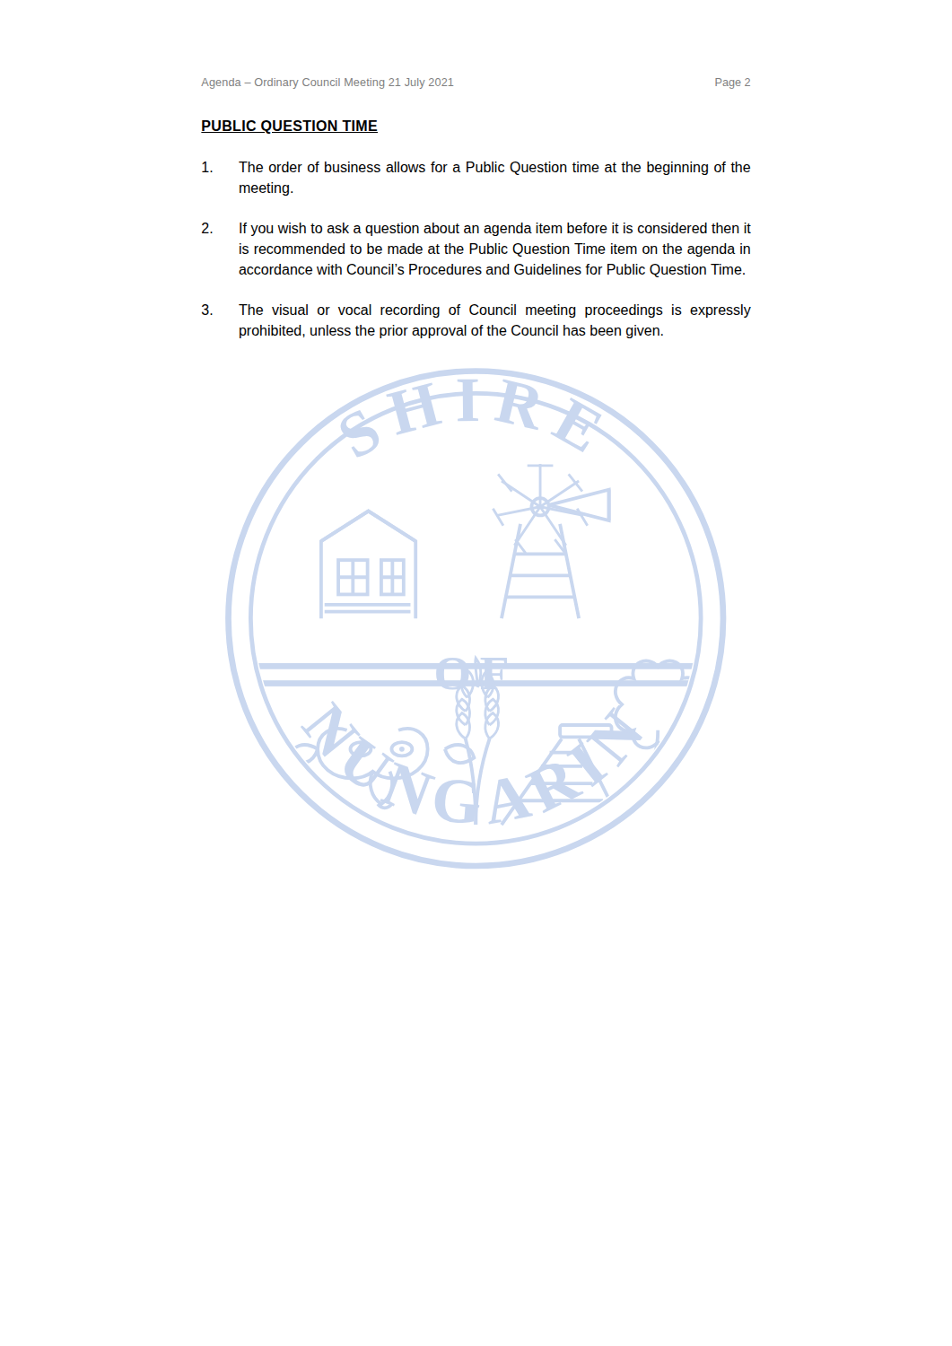Agenda – Ordinary Council Meeting 21 July 2021 Page 2
PUBLIC QUESTION TIME
The order of business allows for a Public Question time at the beginning of the meeting.
If you wish to ask a question about an agenda item before it is considered then it is recommended to be made at the Public Question Time item on the agenda in accordance with Council’s Procedures and Guidelines for Public Question Time.
The visual or vocal recording of Council meeting proceedings is expressly prohibited, unless the prior approval of the Council has been given.
SHIRE NUNGARIN OF